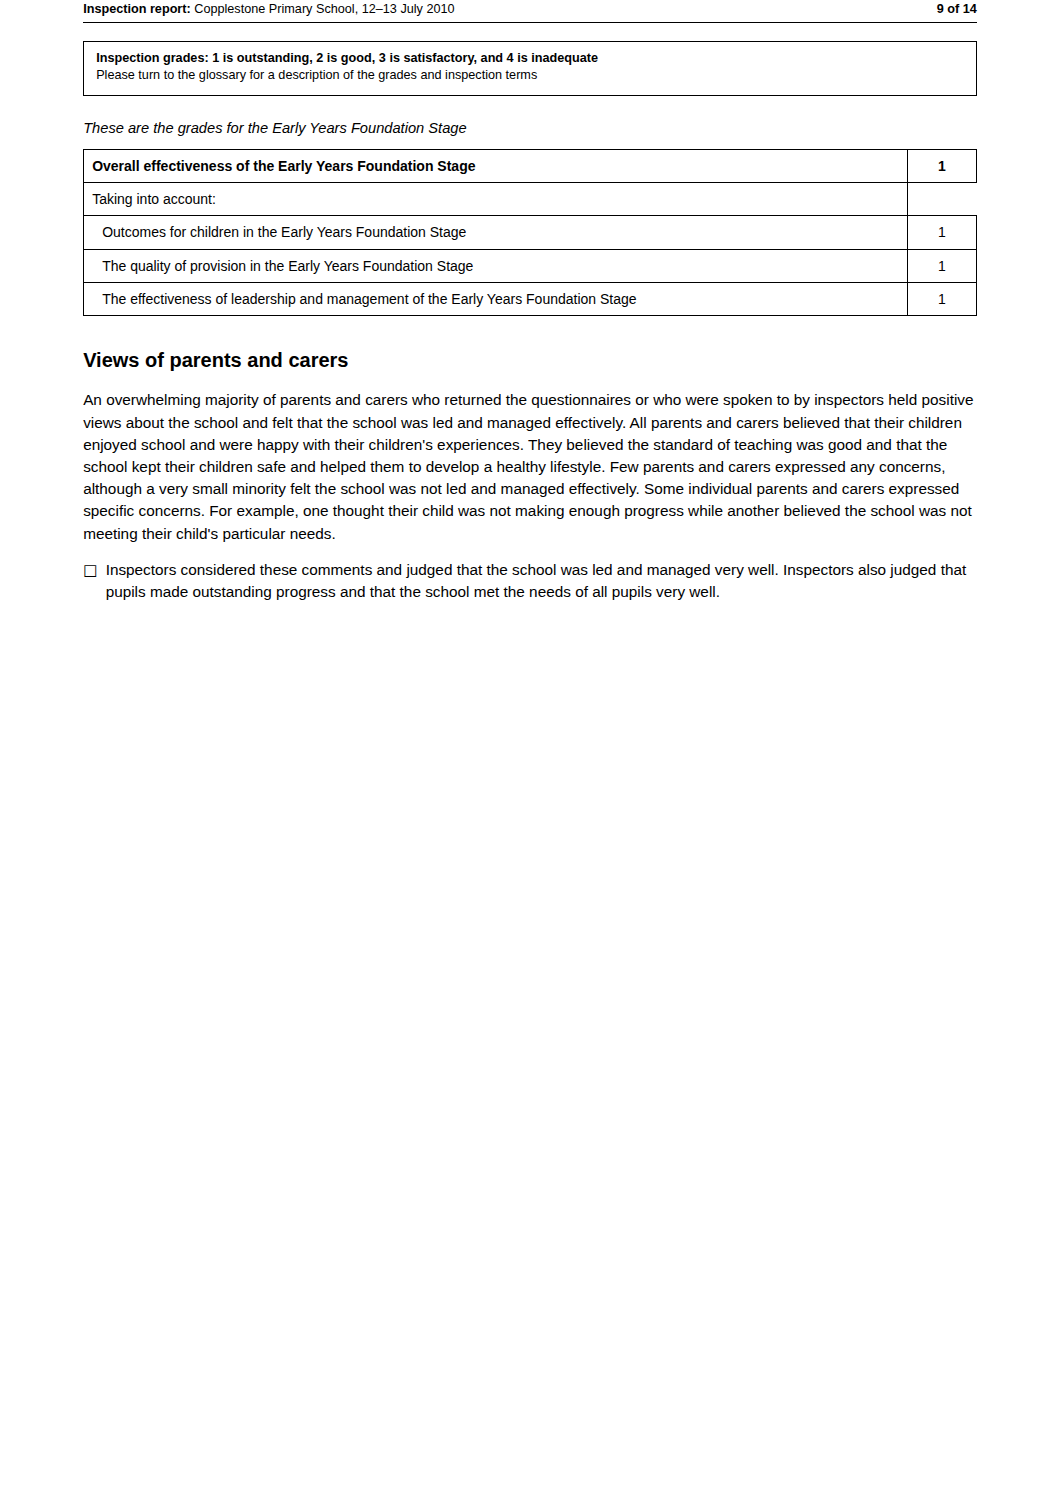Inspection report: Copplestone Primary School, 12–13 July 2010
9 of 14
Inspection grades: 1 is outstanding, 2 is good, 3 is satisfactory, and 4 is inadequate
Please turn to the glossary for a description of the grades and inspection terms
These are the grades for the Early Years Foundation Stage
| Overall effectiveness of the Early Years Foundation Stage | 1 |
| Taking into account: | |
| Outcomes for children in the Early Years Foundation Stage | 1 |
| The quality of provision in the Early Years Foundation Stage | 1 |
| The effectiveness of leadership and management of the Early Years Foundation Stage | 1 |
Views of parents and carers
An overwhelming majority of parents and carers who returned the questionnaires or who were spoken to by inspectors held positive views about the school and felt that the school was led and managed effectively. All parents and carers believed that their children enjoyed school and were happy with their children's experiences. They believed the standard of teaching was good and that the school kept their children safe and helped them to develop a healthy lifestyle. Few parents and carers expressed any concerns, although a very small minority felt the school was not led and managed effectively. Some individual parents and carers expressed specific concerns. For example, one thought their child was not making enough progress while another believed the school was not meeting their child's particular needs.
□ Inspectors considered these comments and judged that the school was led and managed very well. Inspectors also judged that pupils made outstanding progress and that the school met the needs of all pupils very well.